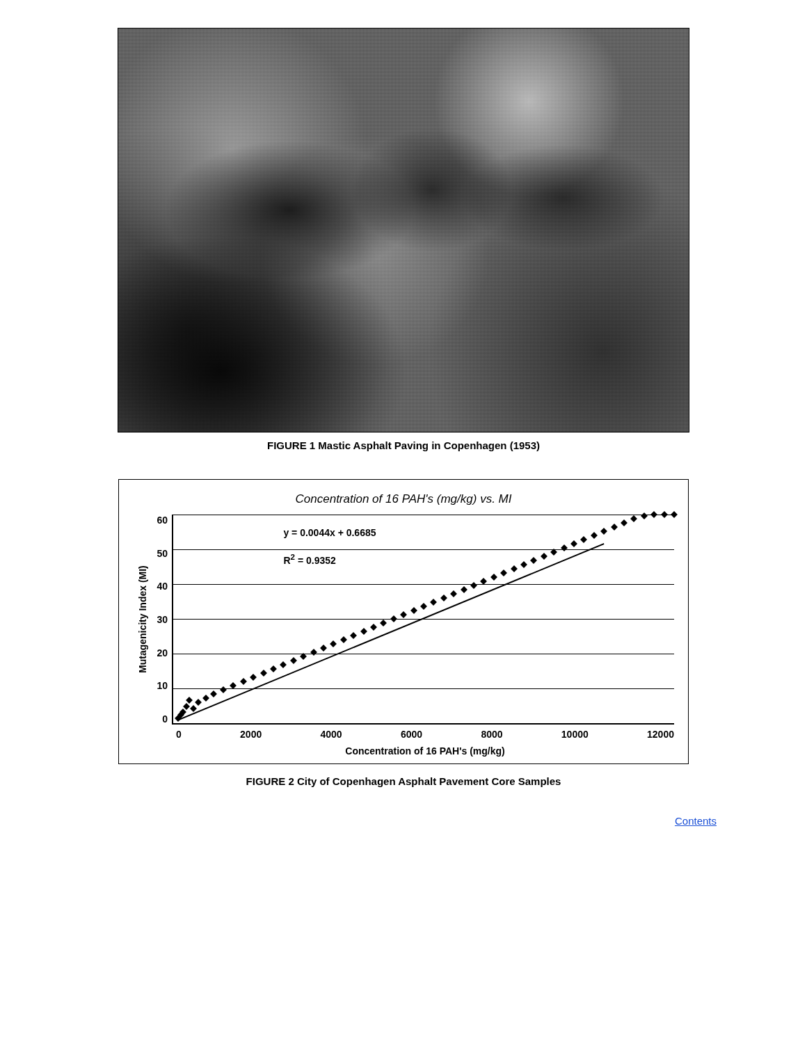FIGURE 1 Mastic Asphalt Paving in Copenhagen (1953)
Concentration of 16 PAH's (mg/kg) vs. MI
Mutagenicity Index (MI)
60 50 40 30 20 10 0
y = 0.0044x + 0.6685
R2 = 0.9352
0 2000 4000 6000 8000 10000 12000
Concentration of 16 PAH's (mg/kg)
FIGURE 2 City of Copenhagen Asphalt Pavement Core Samples
Contents